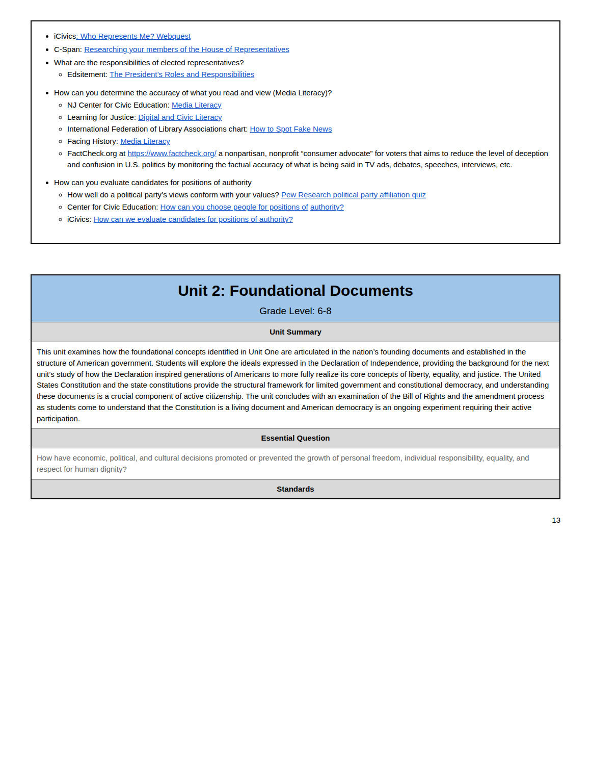iCivics: Who Represents Me? Webquest
C-Span: Researching your members of the House of Representatives
What are the responsibilities of elected representatives?
Edsitement: The President’s Roles and Responsibilities
How can you determine the accuracy of what you read and view (Media Literacy)?
NJ Center for Civic Education: Media Literacy
Learning for Justice: Digital and Civic Literacy
International Federation of Library Associations chart: How to Spot Fake News
Facing History: Media Literacy
FactCheck.org at https://www.factcheck.org/ a nonpartisan, nonprofit “consumer advocate” for voters that aims to reduce the level of deception and confusion in U.S. politics by monitoring the factual accuracy of what is being said in TV ads, debates, speeches, interviews, etc.
How can you evaluate candidates for positions of authority
How well do a political party’s views conform with your values? Pew Research political party affiliation quiz
Center for Civic Education: How can you choose people for positions of authority?
iCivics: How can we evaluate candidates for positions of authority?
| Unit 2: Foundational Documents Grade Level: 6-8 |
| Unit Summary |
| This unit examines how the foundational concepts identified in Unit One are articulated in the nation’s founding documents and established in the structure of American government. Students will explore the ideals expressed in the Declaration of Independence, providing the background for the next unit’s study of how the Declaration inspired generations of Americans to more fully realize its core concepts of liberty, equality, and justice. The United States Constitution and the state constitutions provide the structural framework for limited government and constitutional democracy, and understanding these documents is a crucial component of active citizenship. The unit concludes with an examination of the Bill of Rights and the amendment process as students come to understand that the Constitution is a living document and American democracy is an ongoing experiment requiring their active participation. |
| Essential Question |
| How have economic, political, and cultural decisions promoted or prevented the growth of personal freedom, individual responsibility, equality, and respect for human dignity? |
| Standards |
13